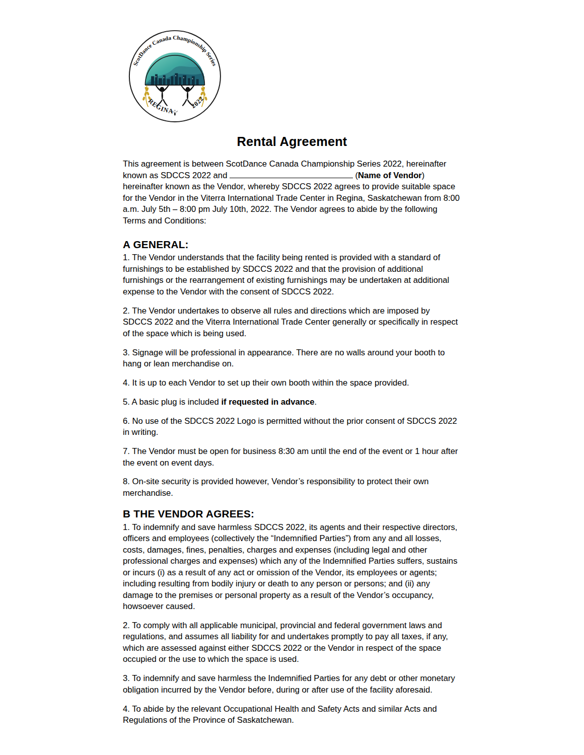ScotDance Canada Championship Series REGINA 2022
Rental Agreement
This agreement is between ScotDance Canada Championship Series 2022, hereinafter known as SDCCS 2022 and (Name of Vendor) hereinafter known as the Vendor, whereby SDCCS 2022 agrees to provide suitable space for the Vendor in the Viterra International Trade Center in Regina, Saskatchewan from 8:00 a.m. July 5th – 8:00 pm July 10th, 2022. The Vendor agrees to abide by the following Terms and Conditions:
A GENERAL:
1. The Vendor understands that the facility being rented is provided with a standard of furnishings to be established by SDCCS 2022 and that the provision of additional furnishings or the rearrangement of existing furnishings may be undertaken at additional expense to the Vendor with the consent of SDCCS 2022.
2. The Vendor undertakes to observe all rules and directions which are imposed by SDCCS 2022 and the Viterra International Trade Center generally or specifically in respect of the space which is being used.
3. Signage will be professional in appearance. There are no walls around your booth to hang or lean merchandise on.
4. It is up to each Vendor to set up their own booth within the space provided.
5. A basic plug is included if requested in advance.
6. No use of the SDCCS 2022 Logo is permitted without the prior consent of SDCCS 2022 in writing.
7. The Vendor must be open for business 8:30 am until the end of the event or 1 hour after the event on event days.
8. On-site security is provided however, Vendor’s responsibility to protect their own merchandise.
B THE VENDOR AGREES:
1. To indemnify and save harmless SDCCS 2022, its agents and their respective directors, officers and employees (collectively the “Indemnified Parties”) from any and all losses, costs, damages, fines, penalties, charges and expenses (including legal and other professional charges and expenses) which any of the Indemnified Parties suffers, sustains or incurs (i) as a result of any act or omission of the Vendor, its employees or agents; including resulting from bodily injury or death to any person or persons; and (ii) any damage to the premises or personal property as a result of the Vendor’s occupancy, howsoever caused.
2. To comply with all applicable municipal, provincial and federal government laws and regulations, and assumes all liability for and undertakes promptly to pay all taxes, if any, which are assessed against either SDCCS 2022 or the Vendor in respect of the space occupied or the use to which the space is used.
3. To indemnify and save harmless the Indemnified Parties for any debt or other monetary obligation incurred by the Vendor before, during or after use of the facility aforesaid.
4. To abide by the relevant Occupational Health and Safety Acts and similar Acts and Regulations of the Province of Saskatchewan.